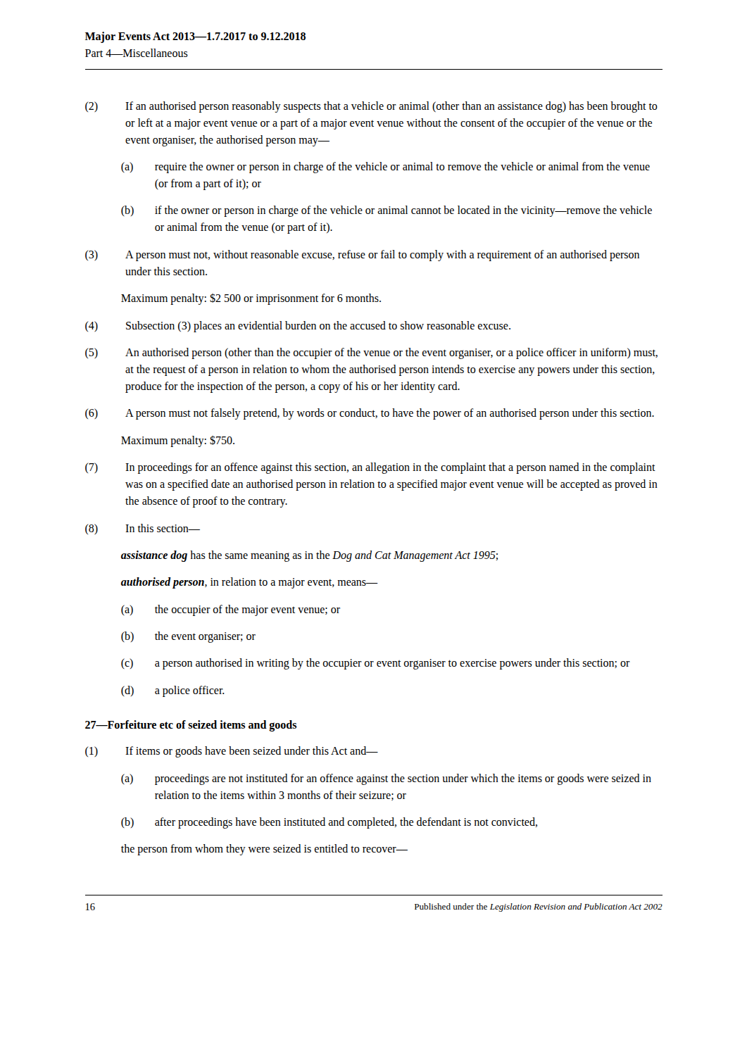Major Events Act 2013—1.7.2017 to 9.12.2018
Part 4—Miscellaneous
(2) If an authorised person reasonably suspects that a vehicle or animal (other than an assistance dog) has been brought to or left at a major event venue or a part of a major event venue without the consent of the occupier of the venue or the event organiser, the authorised person may—
(a) require the owner or person in charge of the vehicle or animal to remove the vehicle or animal from the venue (or from a part of it); or
(b) if the owner or person in charge of the vehicle or animal cannot be located in the vicinity—remove the vehicle or animal from the venue (or part of it).
(3) A person must not, without reasonable excuse, refuse or fail to comply with a requirement of an authorised person under this section.
Maximum penalty: $2 500 or imprisonment for 6 months.
(4) Subsection (3) places an evidential burden on the accused to show reasonable excuse.
(5) An authorised person (other than the occupier of the venue or the event organiser, or a police officer in uniform) must, at the request of a person in relation to whom the authorised person intends to exercise any powers under this section, produce for the inspection of the person, a copy of his or her identity card.
(6) A person must not falsely pretend, by words or conduct, to have the power of an authorised person under this section.
Maximum penalty: $750.
(7) In proceedings for an offence against this section, an allegation in the complaint that a person named in the complaint was on a specified date an authorised person in relation to a specified major event venue will be accepted as proved in the absence of proof to the contrary.
(8) In this section—
assistance dog has the same meaning as in the Dog and Cat Management Act 1995;
authorised person, in relation to a major event, means—
(a) the occupier of the major event venue; or
(b) the event organiser; or
(c) a person authorised in writing by the occupier or event organiser to exercise powers under this section; or
(d) a police officer.
27—Forfeiture etc of seized items and goods
(1) If items or goods have been seized under this Act and—
(a) proceedings are not instituted for an offence against the section under which the items or goods were seized in relation to the items within 3 months of their seizure; or
(b) after proceedings have been instituted and completed, the defendant is not convicted,
the person from whom they were seized is entitled to recover—
16 Published under the Legislation Revision and Publication Act 2002